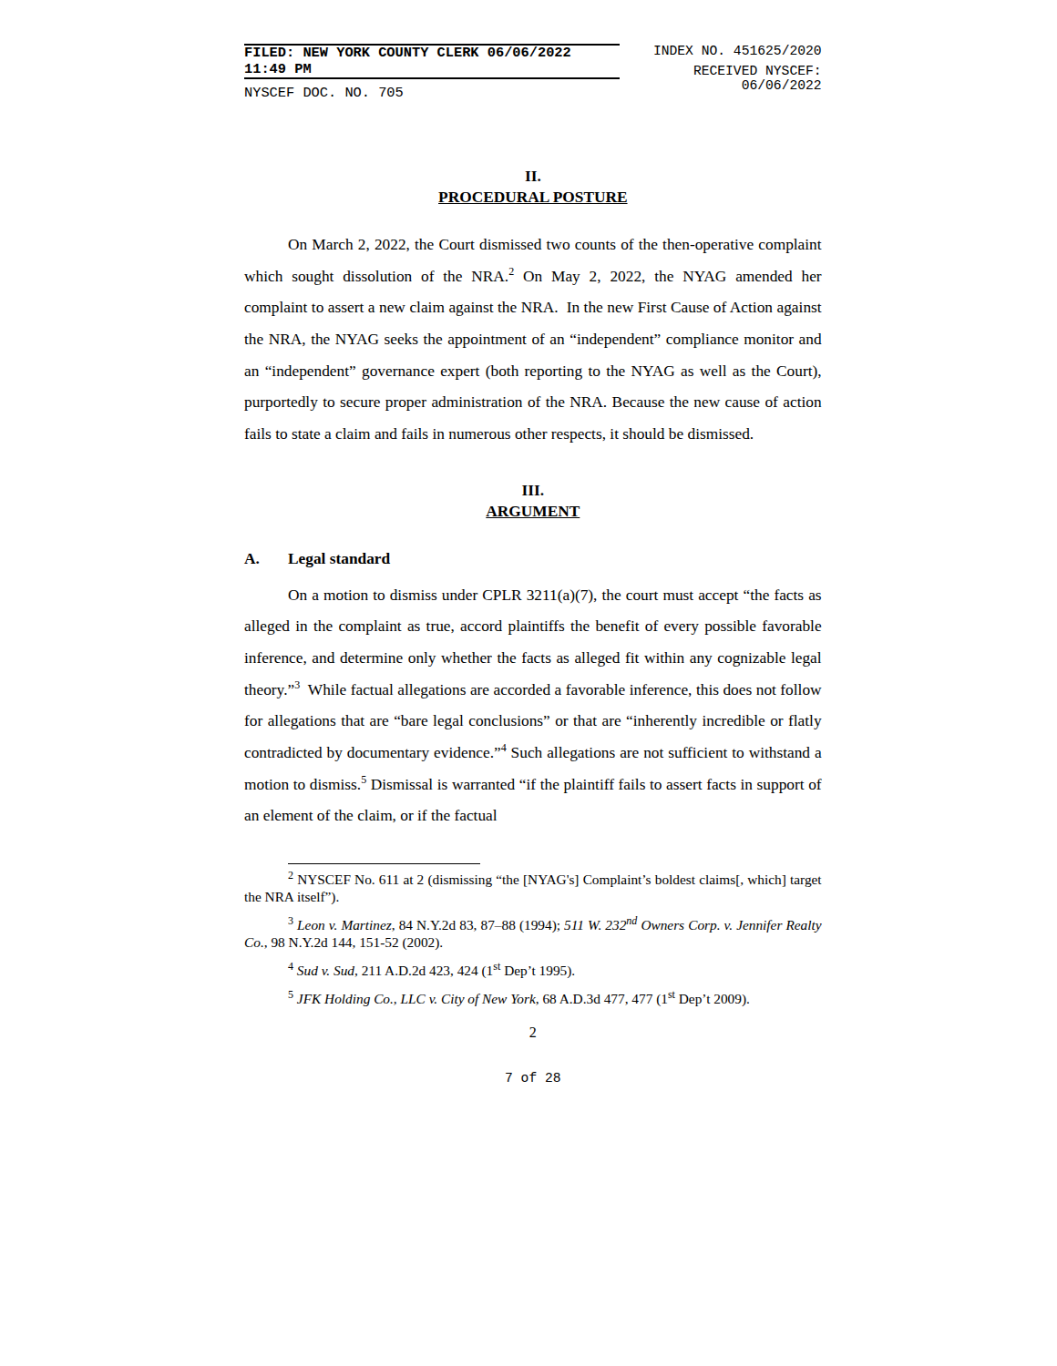FILED: NEW YORK COUNTY CLERK 06/06/2022 11:49 PM
NYSCEF DOC. NO. 705
INDEX NO. 451625/2020
RECEIVED NYSCEF: 06/06/2022
II. PROCEDURAL POSTURE
On March 2, 2022, the Court dismissed two counts of the then-operative complaint which sought dissolution of the NRA.2 On May 2, 2022, the NYAG amended her complaint to assert a new claim against the NRA. In the new First Cause of Action against the NRA, the NYAG seeks the appointment of an “independent” compliance monitor and an “independent” governance expert (both reporting to the NYAG as well as the Court), purportedly to secure proper administration of the NRA. Because the new cause of action fails to state a claim and fails in numerous other respects, it should be dismissed.
III. ARGUMENT
A. Legal standard
On a motion to dismiss under CPLR 3211(a)(7), the court must accept “the facts as alleged in the complaint as true, accord plaintiffs the benefit of every possible favorable inference, and determine only whether the facts as alleged fit within any cognizable legal theory.”3 While factual allegations are accorded a favorable inference, this does not follow for allegations that are “bare legal conclusions” or that are “inherently incredible or flatly contradicted by documentary evidence.”4 Such allegations are not sufficient to withstand a motion to dismiss.5 Dismissal is warranted “if the plaintiff fails to assert facts in support of an element of the claim, or if the factual
2 NYSCEF No. 611 at 2 (dismissing “the [NYAG's] Complaint’s boldest claims[, which] target the NRA itself”).
3 Leon v. Martinez, 84 N.Y.2d 83, 87–88 (1994); 511 W. 232nd Owners Corp. v. Jennifer Realty Co., 98 N.Y.2d 144, 151-52 (2002).
4 Sud v. Sud, 211 A.D.2d 423, 424 (1st Dep’t 1995).
5 JFK Holding Co., LLC v. City of New York, 68 A.D.3d 477, 477 (1st Dep’t 2009).
2
7 of 28